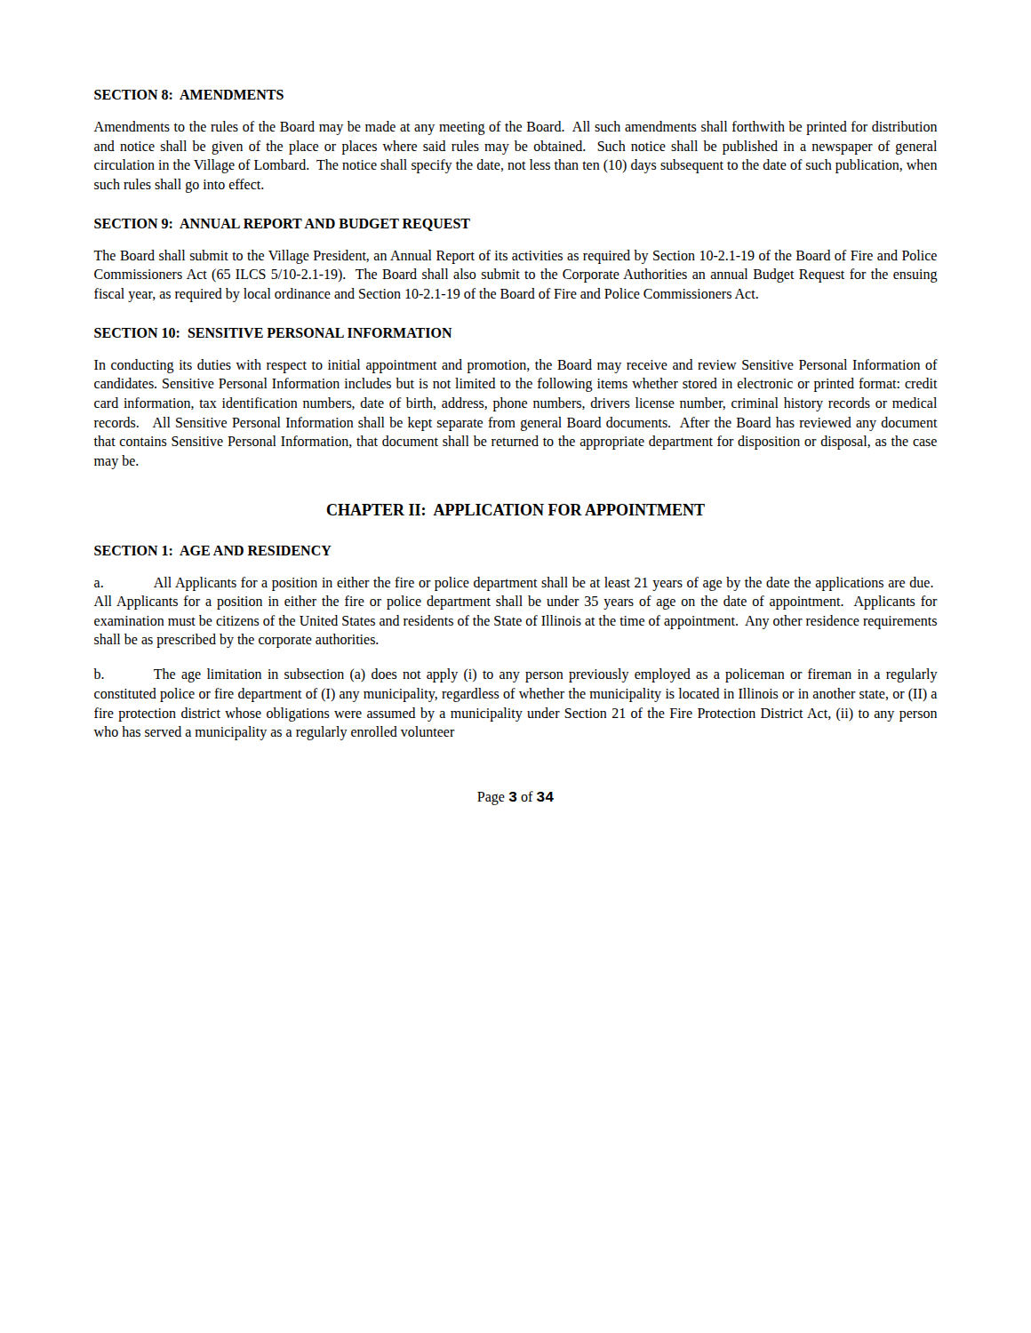SECTION 8: AMENDMENTS
Amendments to the rules of the Board may be made at any meeting of the Board. All such amendments shall forthwith be printed for distribution and notice shall be given of the place or places where said rules may be obtained. Such notice shall be published in a newspaper of general circulation in the Village of Lombard. The notice shall specify the date, not less than ten (10) days subsequent to the date of such publication, when such rules shall go into effect.
SECTION 9: ANNUAL REPORT AND BUDGET REQUEST
The Board shall submit to the Village President, an Annual Report of its activities as required by Section 10-2.1-19 of the Board of Fire and Police Commissioners Act (65 ILCS 5/10-2.1-19). The Board shall also submit to the Corporate Authorities an annual Budget Request for the ensuing fiscal year, as required by local ordinance and Section 10-2.1-19 of the Board of Fire and Police Commissioners Act.
SECTION 10: SENSITIVE PERSONAL INFORMATION
In conducting its duties with respect to initial appointment and promotion, the Board may receive and review Sensitive Personal Information of candidates. Sensitive Personal Information includes but is not limited to the following items whether stored in electronic or printed format: credit card information, tax identification numbers, date of birth, address, phone numbers, drivers license number, criminal history records or medical records. All Sensitive Personal Information shall be kept separate from general Board documents. After the Board has reviewed any document that contains Sensitive Personal Information, that document shall be returned to the appropriate department for disposition or disposal, as the case may be.
CHAPTER II: APPLICATION FOR APPOINTMENT
SECTION 1: AGE AND RESIDENCY
a. All Applicants for a position in either the fire or police department shall be at least 21 years of age by the date the applications are due. All Applicants for a position in either the fire or police department shall be under 35 years of age on the date of appointment. Applicants for examination must be citizens of the United States and residents of the State of Illinois at the time of appointment. Any other residence requirements shall be as prescribed by the corporate authorities.
b. The age limitation in subsection (a) does not apply (i) to any person previously employed as a policeman or fireman in a regularly constituted police or fire department of (I) any municipality, regardless of whether the municipality is located in Illinois or in another state, or (II) a fire protection district whose obligations were assumed by a municipality under Section 21 of the Fire Protection District Act, (ii) to any person who has served a municipality as a regularly enrolled volunteer
Page 3 of 34